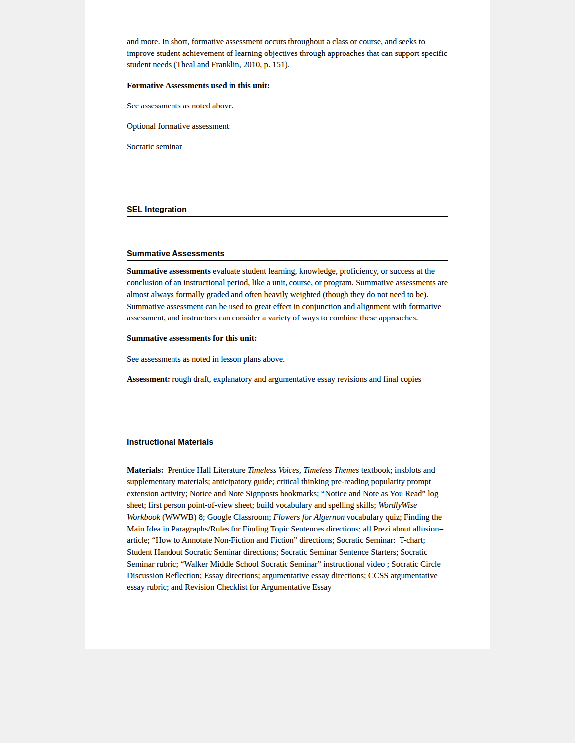and more. In short, formative assessment occurs throughout a class or course, and seeks to improve student achievement of learning objectives through approaches that can support specific student needs (Theal and Franklin, 2010, p. 151).
Formative Assessments used in this unit:
See assessments as noted above.
Optional formative assessment:
Socratic seminar
SEL Integration
Summative Assessments
Summative assessments evaluate student learning, knowledge, proficiency, or success at the conclusion of an instructional period, like a unit, course, or program. Summative assessments are almost always formally graded and often heavily weighted (though they do not need to be). Summative assessment can be used to great effect in conjunction and alignment with formative assessment, and instructors can consider a variety of ways to combine these approaches.
Summative assessments for this unit:
See assessments as noted in lesson plans above.
Assessment: rough draft, explanatory and argumentative essay revisions and final copies
Instructional Materials
Materials: Prentice Hall Literature Timeless Voices, Timeless Themes textbook; inkblots and supplementary materials; anticipatory guide; critical thinking pre-reading popularity prompt extension activity; Notice and Note Signposts bookmarks; “Notice and Note as You Read” log sheet; first person point-of-view sheet; build vocabulary and spelling skills; WordlyWise Workbook (WWWB) 8; Google Classroom; Flowers for Algernon vocabulary quiz; Finding the Main Idea in Paragraphs/Rules for Finding Topic Sentences directions; all Prezi about allusion= article; “How to Annotate Non-Fiction and Fiction” directions; Socratic Seminar: T-chart; Student Handout Socratic Seminar directions; Socratic Seminar Sentence Starters; Socratic Seminar rubric; “Walker Middle School Socratic Seminar” instructional video ; Socratic Circle Discussion Reflection; Essay directions; argumentative essay directions; CCSS argumentative essay rubric; and Revision Checklist for Argumentative Essay